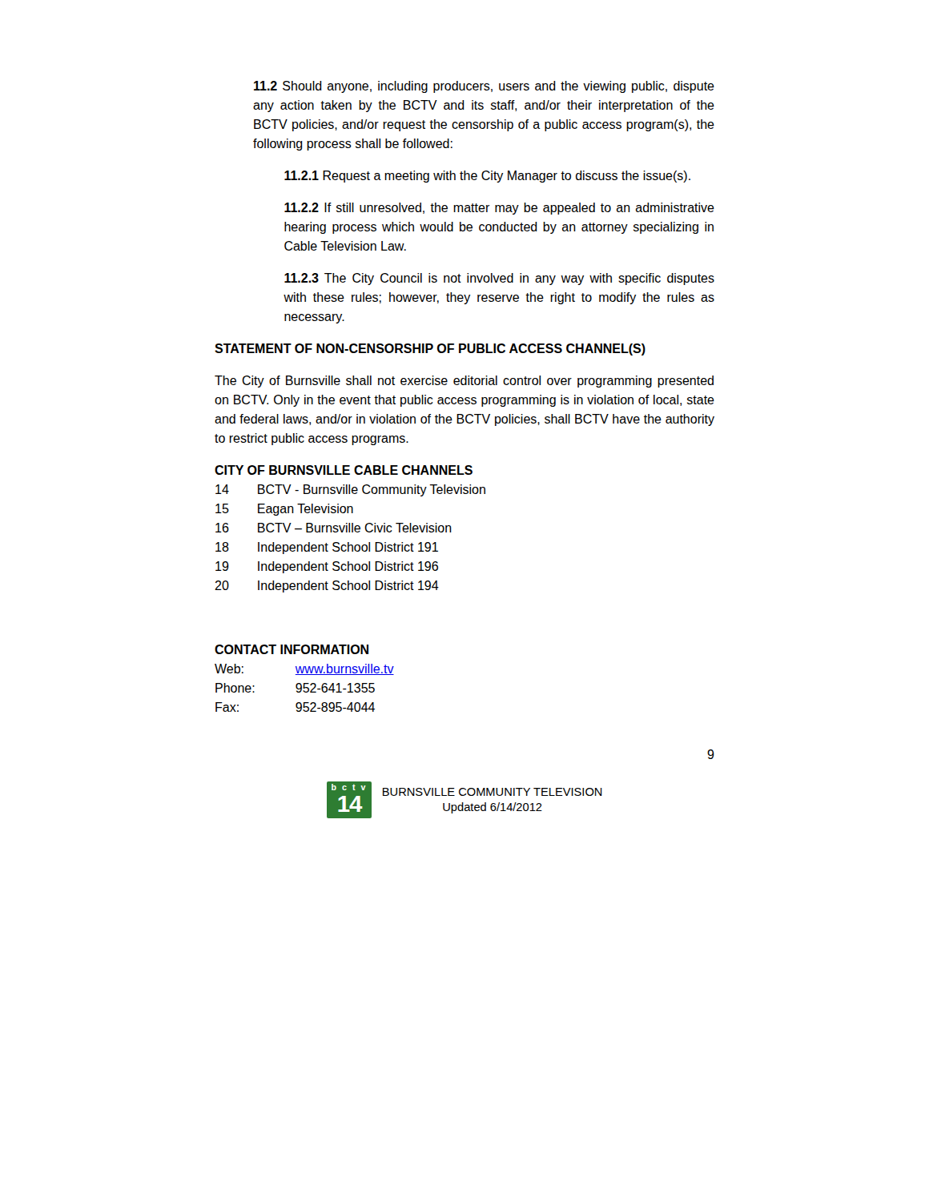11.2 Should anyone, including producers, users and the viewing public, dispute any action taken by the BCTV and its staff, and/or their interpretation of the BCTV policies, and/or request the censorship of a public access program(s), the following process shall be followed:
11.2.1 Request a meeting with the City Manager to discuss the issue(s).
11.2.2 If still unresolved, the matter may be appealed to an administrative hearing process which would be conducted by an attorney specializing in Cable Television Law.
11.2.3 The City Council is not involved in any way with specific disputes with these rules; however, they reserve the right to modify the rules as necessary.
STATEMENT OF NON-CENSORSHIP OF PUBLIC ACCESS CHANNEL(S)
The City of Burnsville shall not exercise editorial control over programming presented on BCTV. Only in the event that public access programming is in violation of local, state and federal laws, and/or in violation of the BCTV policies, shall BCTV have the authority to restrict public access programs.
CITY OF BURNSVILLE CABLE CHANNELS
14 BCTV - Burnsville Community Television
15 Eagan Television
16 BCTV – Burnsville Civic Television
18 Independent School District 191
19 Independent School District 196
20 Independent School District 194
CONTACT INFORMATION
Web: www.burnsville.tv
Phone: 952-641-1355
Fax: 952-895-4044
9
b c t v 14 BURNSVILLE COMMUNITY TELEVISION
Updated 6/14/2012